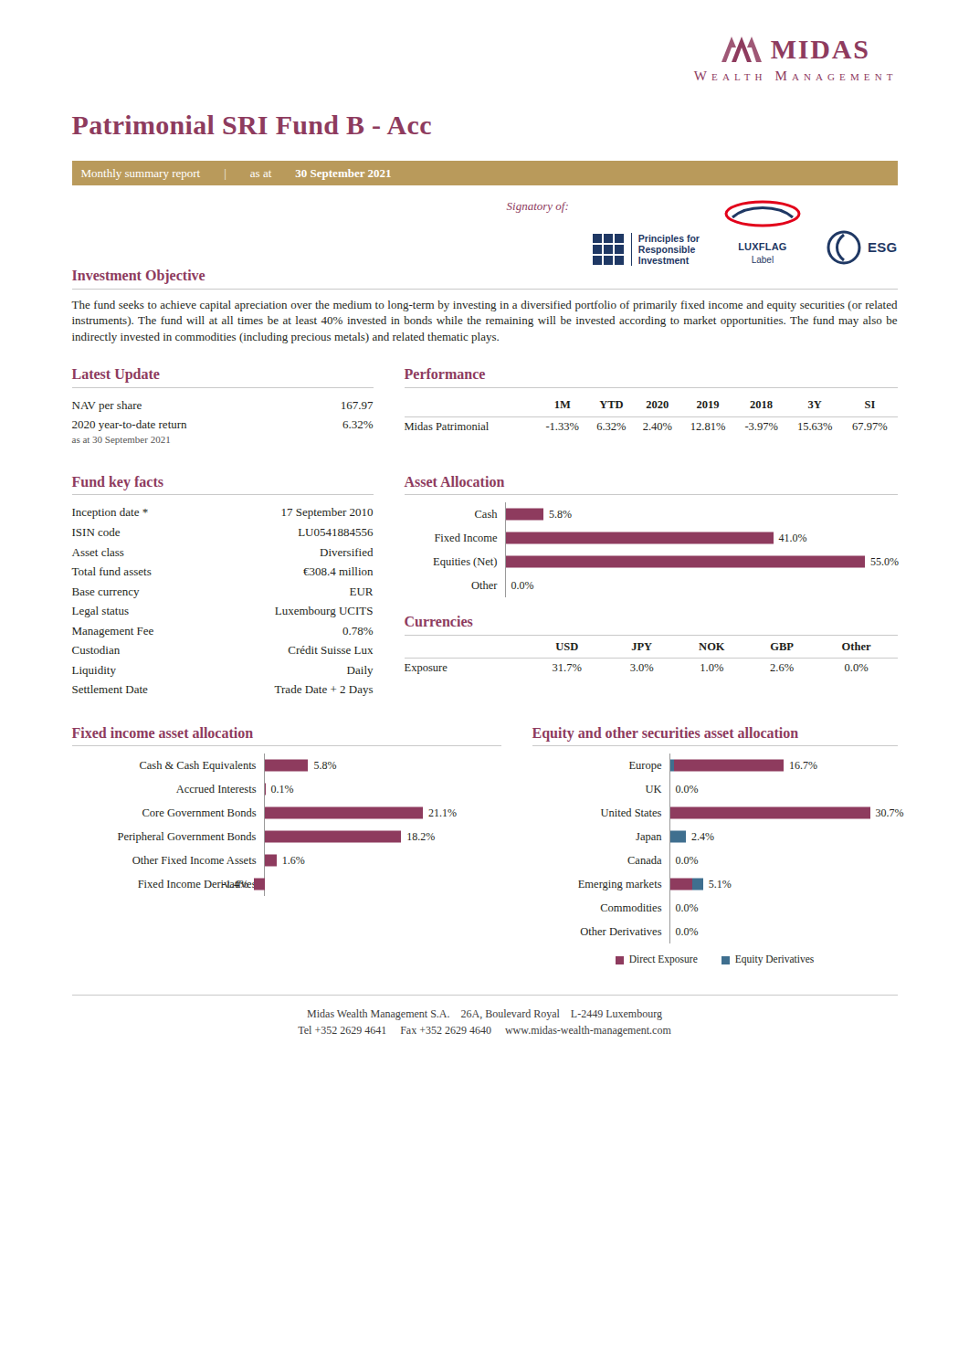MIDAS
Wealth Management
Patrimonial SRI Fund B - Acc
Monthly summary report | as at 30 September 2021
Signatory of:
Principles for
Responsible
Investment
LUXFLAG
Label
ESG
Investment Objective
The fund seeks to achieve capital apreciation over the medium to long-term by investing in a diversified portfolio of primarily fixed income and equity securities (or related instruments). The fund will at all times be at least 40% invested in bonds while the remaining will be invested according to market opportunities. The fund may also be indirectly invested in commodities (including precious metals) and related thematic plays.
Latest Update
| NAV per share | 167.97 |
| 2020 year-to-date return as at 30 September 2021 | 6.32% |
Performance
| | 1M | YTD | 2020 | 2019 | 2018 | 3Y | SI |
| --- | --- | --- | --- | --- | --- | --- | --- |
| Midas Patrimonial | -1.33% | 6.32% | 2.40% | 12.81% | -3.97% | 15.63% | 67.97% |
Fund key facts
| Inception date * | 17 September 2010 |
| ISIN code | LU0541884556 |
| Asset class | Diversified |
| Total fund assets | €308.4 million |
| Base currency | EUR |
| Legal status | Luxembourg UCITS |
| Management Fee | 0.78% |
| Custodian | Crédit Suisse Lux |
| Liquidity | Daily |
| Settlement Date | Trade Date + 2 Days |
Asset Allocation
Cash
5.8%
Fixed Income
41.0%
Equities (Net)
55.0%
Other
0.0%
Currencies
| | USD | JPY | NOK | GBP | Other |
| --- | --- | --- | --- | --- | --- |
| Exposure | 31.7% | 3.0% | 1.0% | 2.6% | 0.0% |
Fixed income asset allocation
Cash & Cash Equivalents
5.8%
Accrued Interests
0.1%
Core Government Bonds
21.1%
Peripheral Government Bonds
18.2%
Other Fixed Income Assets
1.6%
Fixed Income Derivatives
-1.4%
Equity and other securities asset allocation
Europe
16.7%
UK
0.0%
United States
30.7%
Japan
2.4%
Canada
0.0%
Emerging markets
5.1%
Commodities
0.0%
Other Derivatives
0.0%
Direct Exposure Equity Derivatives
Midas Wealth Management S.A. 26A, Boulevard Royal L-2449 Luxembourg
Tel +352 2629 4641 Fax +352 2629 4640 www.midas-wealth-management.com